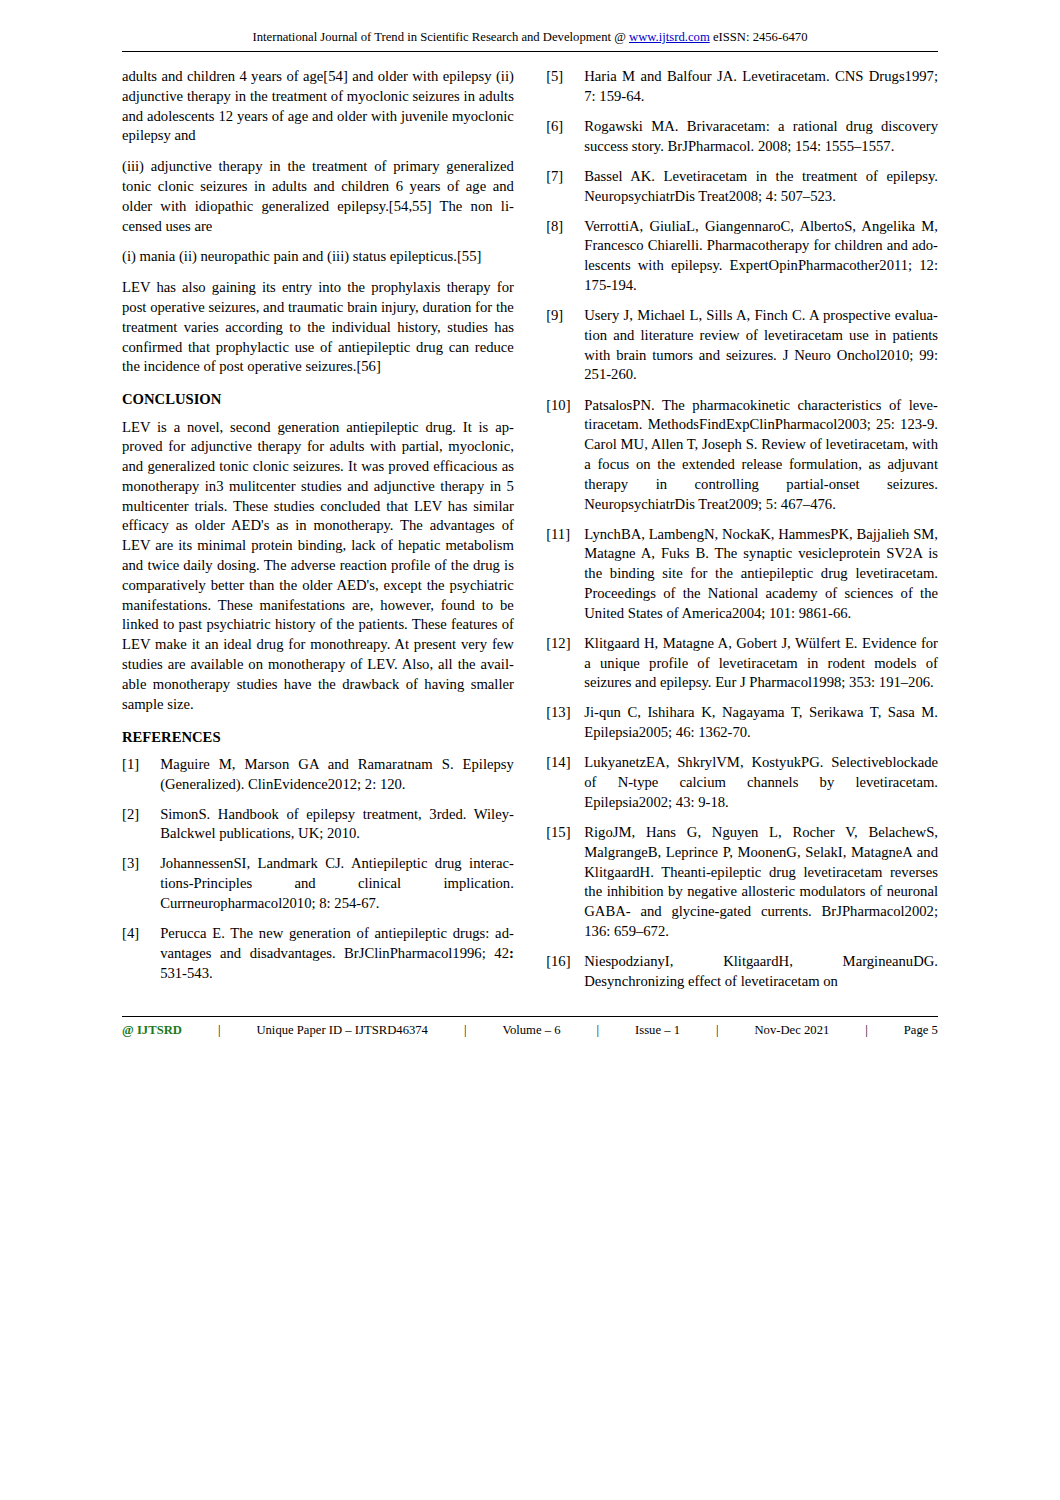International Journal of Trend in Scientific Research and Development @ www.ijtsrd.com eISSN: 2456-6470
adults and children 4 years of age[54] and older with epilepsy (ii) adjunctive therapy in the treatment of myoclonic seizures in adults and adolescents 12 years of age and older with juvenile myoclonic epilepsy and
(iii) adjunctive therapy in the treatment of primary generalized tonic clonic seizures in adults and children 6 years of age and older with idiopathic generalized epilepsy.[54,55] The non licensed uses are
(i) mania (ii) neuropathic pain and (iii) status epilepticus.[55]
LEV has also gaining its entry into the prophylaxis therapy for post operative seizures, and traumatic brain injury, duration for the treatment varies according to the individual history, studies has confirmed that prophylactic use of antiepileptic drug can reduce the incidence of post operative seizures.[56]
Conclusion
LEV is a novel, second generation antiepileptic drug. It is approved for adjunctive therapy for adults with partial, myoclonic, and generalized tonic clonic seizures. It was proved efficacious as monotherapy in3 mulitcenter studies and adjunctive therapy in 5 multicenter trials. These studies concluded that LEV has similar efficacy as older AED's as in monotherapy. The advantages of LEV are its minimal protein binding, lack of hepatic metabolism and twice daily dosing. The adverse reaction profile of the drug is comparatively better than the older AED's, except the psychiatric manifestations. These manifestations are, however, found to be linked to past psychiatric history of the patients. These features of LEV make it an ideal drug for monothreapy. At present very few studies are available on monotherapy of LEV. Also, all the available monotherapy studies have the drawback of having smaller sample size.
References
Maguire M, Marson GA and Ramaratnam S. Epilepsy (Generalized). ClinEvidence2012; 2: 120.
SimonS. Handbook of epilepsy treatment, 3rded. Wiley-Balckwel publications, UK; 2010.
JohannessenSI, Landmark CJ. Antiepileptic drug interactions-Principles and clinical implication. Currneuropharmacol2010; 8: 254-67.
Perucca E. The new generation of antiepileptic drugs: advantages and disadvantages. BrJClinPharmacol1996; 42: 531-543.
Haria M and Balfour JA. Levetiracetam. CNS Drugs1997; 7: 159-64.
Rogawski MA. Brivaracetam: a rational drug discovery success story. BrJPharmacol. 2008; 154: 1555–1557.
Bassel AK. Levetiracetam in the treatment of epilepsy. NeuropsychiatrDis Treat2008; 4: 507–523.
VerrottiA, GiuliaL, GiangennaroC, AlbertoS, Angelika M, Francesco Chiarelli. Pharmacotherapy for children and adolescents with epilepsy. ExpertOpinPharmacother2011; 12: 175-194.
Usery J, Michael L, Sills A, Finch C. A prospective evaluation and literature review of levetiracetam use in patients with brain tumors and seizures. J Neuro Onchol2010; 99: 251-260.
PatsalosPN. The pharmacokinetic characteristics of levetiracetam. MethodsFindExpClinPharmacol2003; 25: 123-9. Carol MU, Allen T, Joseph S. Review of levetiracetam, with a focus on the extended release formulation, as adjuvant therapy in controlling partial-onset seizures. NeuropsychiatrDis Treat2009; 5: 467–476.
LynchBA, LambengN, NockaK, HammesPK, Bajjalieh SM, Matagne A, Fuks B. The synaptic vesicleprotein SV2A is the binding site for the antiepileptic drug levetiracetam. Proceedings of the National academy of sciences of the United States of America2004; 101: 9861-66.
Klitgaard H, Matagne A, Gobert J, Wülfert E. Evidence for a unique profile of levetiracetam in rodent models of seizures and epilepsy. Eur J Pharmacol1998; 353: 191–206.
Ji-qun C, Ishihara K, Nagayama T, Serikawa T, Sasa M. Epilepsia2005; 46: 1362-70.
LukyanetzEA, ShkrylVM, KostyukPG. Selectiveblockade of N-type calcium channels by levetiracetam. Epilepsia2002; 43: 9-18.
RigoJM, Hans G, Nguyen L, Rocher V, BelachewS, MalgrangeB, Leprince P, MoonenG, SelakI, MatagneA and KlitgaardH. Theanti-epileptic drug levetiracetam reverses the inhibition by negative allosteric modulators of neuronal GABA- and glycine-gated currents. BrJPharmacol2002; 136: 659–672.
NiespodzianyI, KlitgaardH, MargineanuDG. Desynchronizing effect of levetiracetam on
@ IJTSRD Unique Paper ID – IJTSRD46374 Volume – 6 Issue – 1 Nov-Dec 2021 Page 5